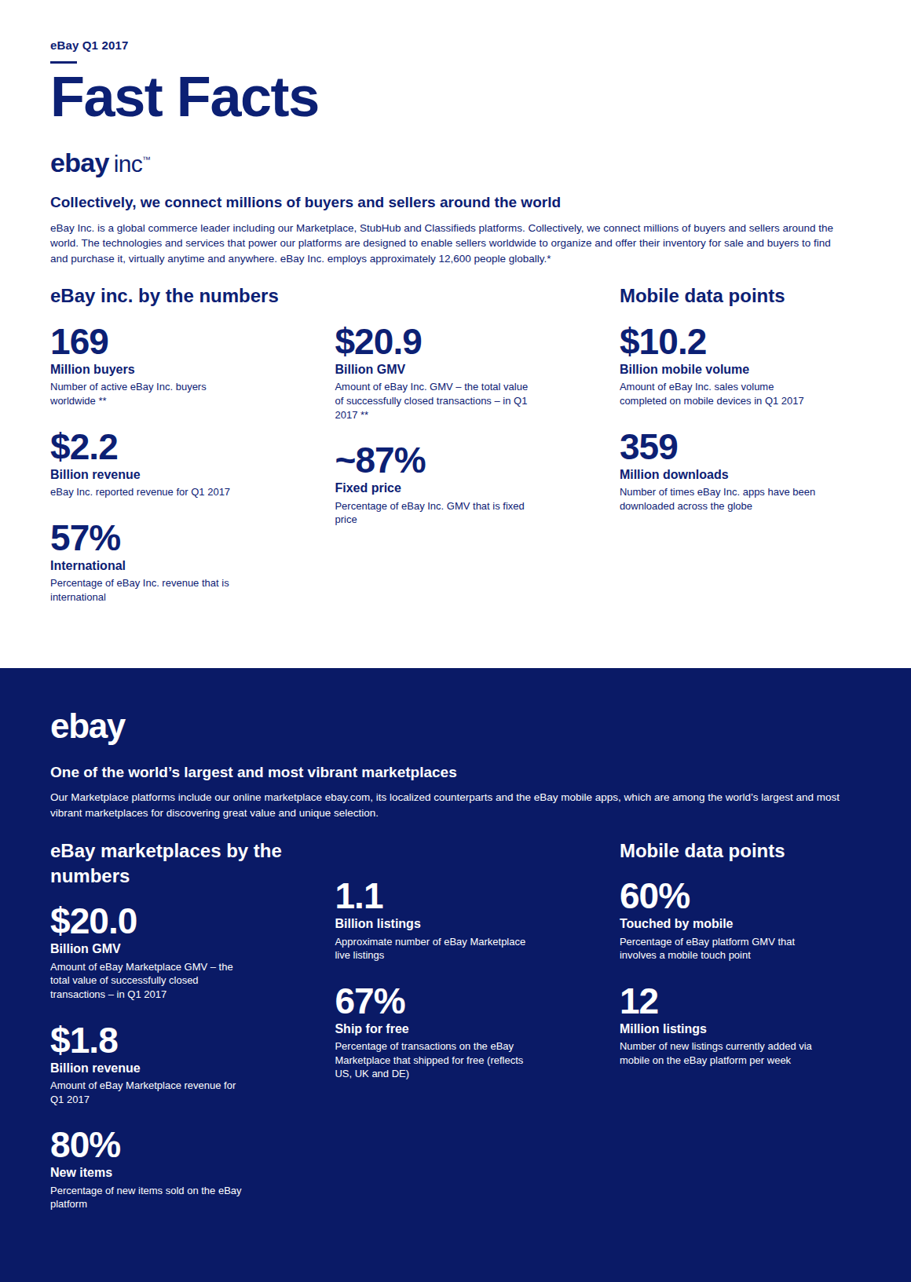eBay Q1 2017
Fast Facts
ebayinc™
Collectively, we connect millions of buyers and sellers around the world
eBay Inc. is a global commerce leader including our Marketplace, StubHub and Classifieds platforms. Collectively, we connect millions of buyers and sellers around the world. The technologies and services that power our platforms are designed to enable sellers worldwide to organize and offer their inventory for sale and buyers to find and purchase it, virtually anytime and anywhere. eBay Inc. employs approximately 12,600 people globally.*
eBay inc. by the numbers
169
Million buyers
Number of active eBay Inc. buyers worldwide **
$2.2
Billion revenue
eBay Inc. reported revenue for Q1 2017
57%
International
Percentage of eBay Inc. revenue that is international
$20.9
Billion GMV
Amount of eBay Inc. GMV – the total value of successfully closed transactions – in Q1 2017 **
~87%
Fixed price
Percentage of eBay Inc. GMV that is fixed price
Mobile data points
$10.2
Billion mobile volume
Amount of eBay Inc. sales volume completed on mobile devices in Q1 2017
359
Million downloads
Number of times eBay Inc. apps have been downloaded across the globe
ebay
One of the world’s largest and most vibrant marketplaces
Our Marketplace platforms include our online marketplace ebay.com, its localized counterparts and the eBay mobile apps, which are among the world’s largest and most vibrant marketplaces for discovering great value and unique selection.
eBay marketplaces by the numbers
$20.0
Billion GMV
Amount of eBay Marketplace GMV – the total value of successfully closed transactions – in Q1 2017
$1.8
Billion revenue
Amount of eBay Marketplace revenue for Q1 2017
80%
New items
Percentage of new items sold on the eBay platform
1.1
Billion listings
Approximate number of eBay Marketplace live listings
67%
Ship for free
Percentage of transactions on the eBay Marketplace that shipped for free (reflects US, UK and DE)
Mobile data points
60%
Touched by mobile
Percentage of eBay platform GMV that involves a mobile touch point
12
Million listings
Number of new listings currently added via mobile on the eBay platform per week